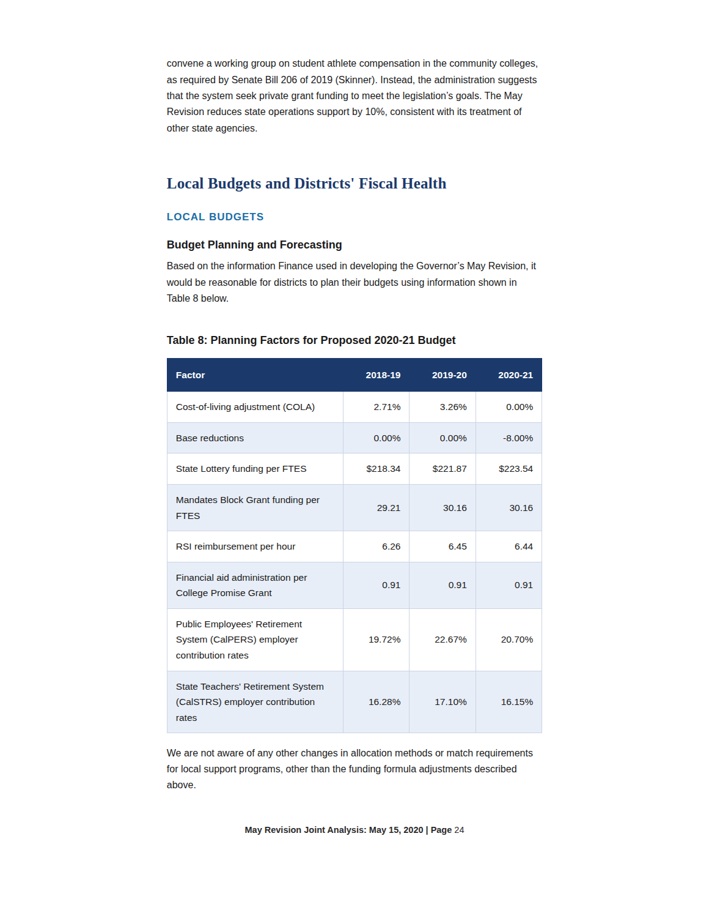convene a working group on student athlete compensation in the community colleges, as required by Senate Bill 206 of 2019 (Skinner). Instead, the administration suggests that the system seek private grant funding to meet the legislation’s goals. The May Revision reduces state operations support by 10%, consistent with its treatment of other state agencies.
Local Budgets and Districts' Fiscal Health
Local Budgets
Budget Planning and Forecasting
Based on the information Finance used in developing the Governor’s May Revision, it would be reasonable for districts to plan their budgets using information shown in Table 8 below.
Table 8: Planning Factors for Proposed 2020-21 Budget
| Factor | 2018-19 | 2019-20 | 2020-21 |
| --- | --- | --- | --- |
| Cost-of-living adjustment (COLA) | 2.71% | 3.26% | 0.00% |
| Base reductions | 0.00% | 0.00% | -8.00% |
| State Lottery funding per FTES | $218.34 | $221.87 | $223.54 |
| Mandates Block Grant funding per FTES | 29.21 | 30.16 | 30.16 |
| RSI reimbursement per hour | 6.26 | 6.45 | 6.44 |
| Financial aid administration per College Promise Grant | 0.91 | 0.91 | 0.91 |
| Public Employees' Retirement System (CalPERS) employer contribution rates | 19.72% | 22.67% | 20.70% |
| State Teachers' Retirement System (CalSTRS) employer contribution rates | 16.28% | 17.10% | 16.15% |
We are not aware of any other changes in allocation methods or match requirements for local support programs, other than the funding formula adjustments described above.
May Revision Joint Analysis: May 15, 2020 | Page 24